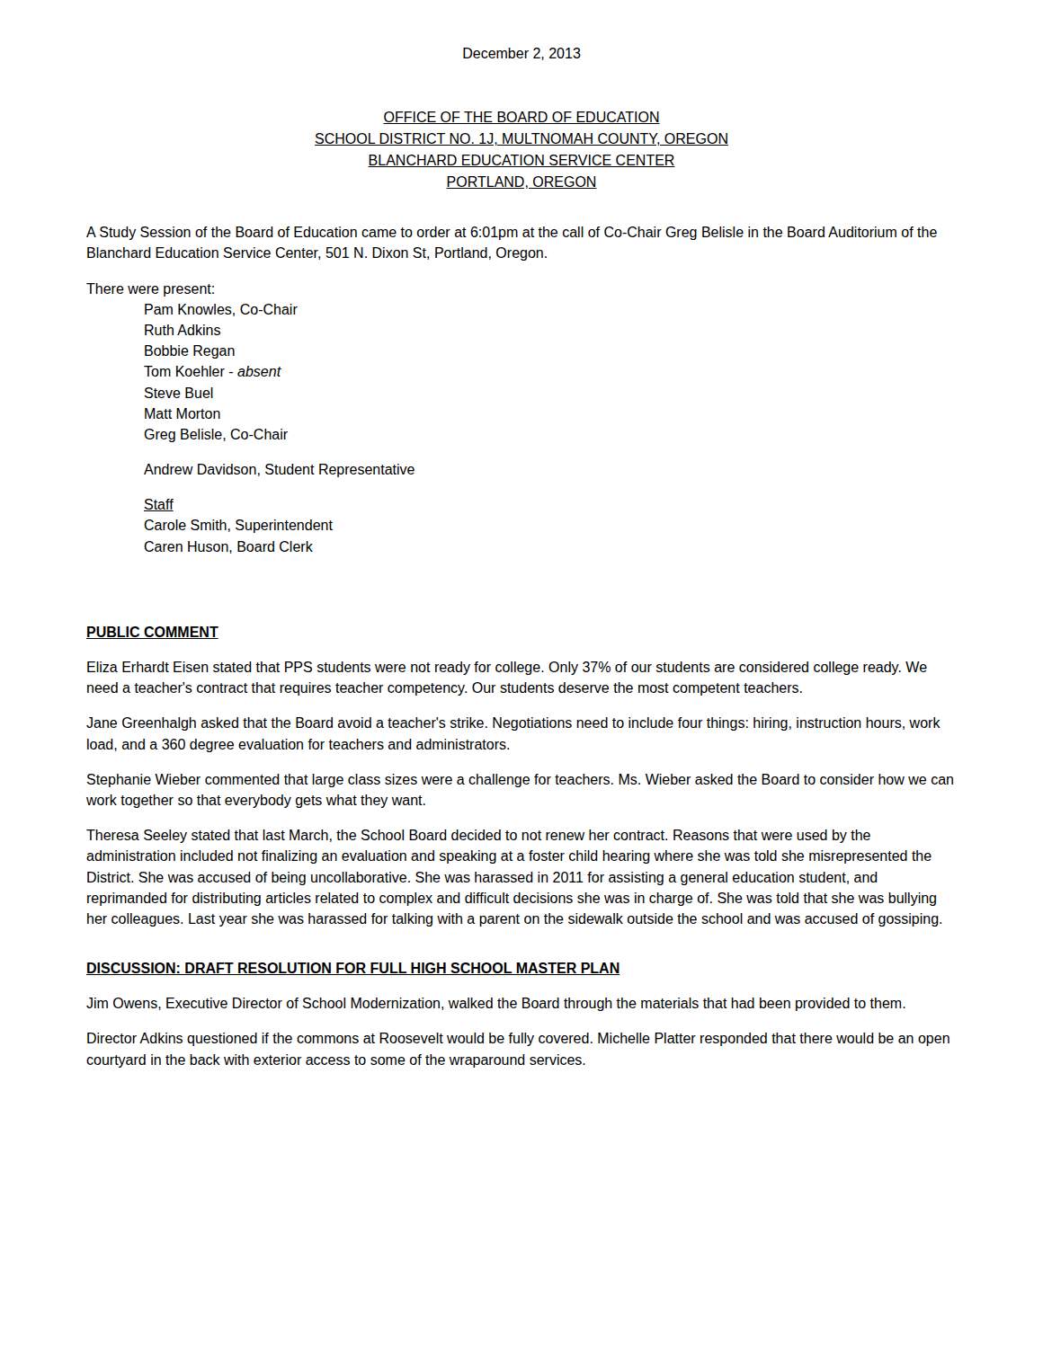December 2, 2013
OFFICE OF THE BOARD OF EDUCATION
SCHOOL DISTRICT NO. 1J, MULTNOMAH COUNTY, OREGON
BLANCHARD EDUCATION SERVICE CENTER
PORTLAND, OREGON
A Study Session of the Board of Education came to order at 6:01pm at the call of Co-Chair Greg Belisle in the Board Auditorium of the Blanchard Education Service Center, 501 N. Dixon St, Portland, Oregon.
There were present:
Pam Knowles, Co-Chair
Ruth Adkins
Bobbie Regan
Tom Koehler - absent
Steve Buel
Matt Morton
Greg Belisle, Co-Chair
Andrew Davidson, Student Representative
Staff
Carole Smith, Superintendent
Caren Huson, Board Clerk
PUBLIC COMMENT
Eliza Erhardt Eisen stated that PPS students were not ready for college. Only 37% of our students are considered college ready. We need a teacher's contract that requires teacher competency. Our students deserve the most competent teachers.
Jane Greenhalgh asked that the Board avoid a teacher's strike. Negotiations need to include four things: hiring, instruction hours, work load, and a 360 degree evaluation for teachers and administrators.
Stephanie Wieber commented that large class sizes were a challenge for teachers. Ms. Wieber asked the Board to consider how we can work together so that everybody gets what they want.
Theresa Seeley stated that last March, the School Board decided to not renew her contract. Reasons that were used by the administration included not finalizing an evaluation and speaking at a foster child hearing where she was told she misrepresented the District. She was accused of being uncollaborative. She was harassed in 2011 for assisting a general education student, and reprimanded for distributing articles related to complex and difficult decisions she was in charge of. She was told that she was bullying her colleagues. Last year she was harassed for talking with a parent on the sidewalk outside the school and was accused of gossiping.
DISCUSSION: DRAFT RESOLUTION FOR FULL HIGH SCHOOL MASTER PLAN
Jim Owens, Executive Director of School Modernization, walked the Board through the materials that had been provided to them.
Director Adkins questioned if the commons at Roosevelt would be fully covered. Michelle Platter responded that there would be an open courtyard in the back with exterior access to some of the wraparound services.